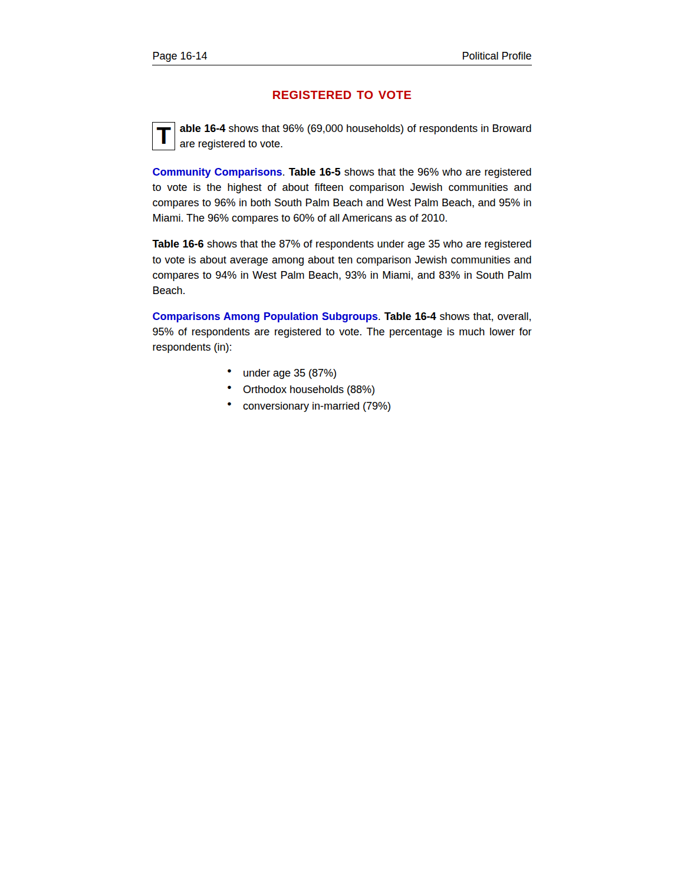Page 16-14
Political Profile
Registered to Vote
Table 16-4 shows that 96% (69,000 households) of respondents in Broward are registered to vote.
Community Comparisons. Table 16-5 shows that the 96% who are registered to vote is the highest of about fifteen comparison Jewish communities and compares to 96% in both South Palm Beach and West Palm Beach, and 95% in Miami. The 96% compares to 60% of all Americans as of 2010.
Table 16-6 shows that the 87% of respondents under age 35 who are registered to vote is about average among about ten comparison Jewish communities and compares to 94% in West Palm Beach, 93% in Miami, and 83% in South Palm Beach.
Comparisons Among Population Subgroups. Table 16-4 shows that, overall, 95% of respondents are registered to vote. The percentage is much lower for respondents (in):
under age 35 (87%)
Orthodox households (88%)
conversionary in-married (79%)